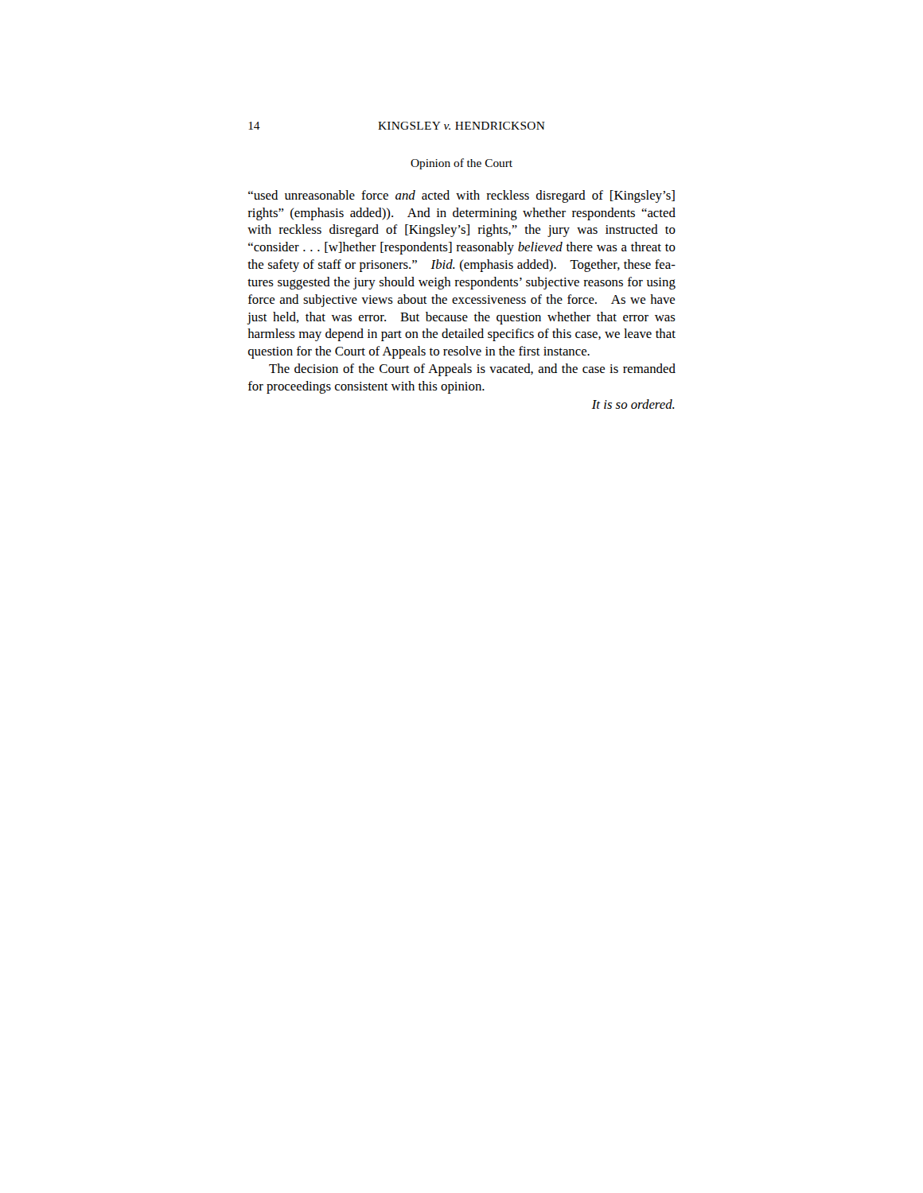14 KINGSLEY v. HENDRICKSON
Opinion of the Court
“used unreasonable force and acted with reckless disregard of [Kingsley’s] rights” (emphasis added)). And in determining whether respondents “acted with reckless disregard of [Kingsley’s] rights,” the jury was instructed to “consider . . . [w]hether [respondents] reasonably believed there was a threat to the safety of staff or prisoners.” Ibid. (emphasis added). Together, these features suggested the jury should weigh respondents’ subjective reasons for using force and subjective views about the excessiveness of the force. As we have just held, that was error. But because the question whether that error was harmless may depend in part on the detailed specifics of this case, we leave that question for the Court of Appeals to resolve in the first instance.
The decision of the Court of Appeals is vacated, and the case is remanded for proceedings consistent with this opinion.
It is so ordered.